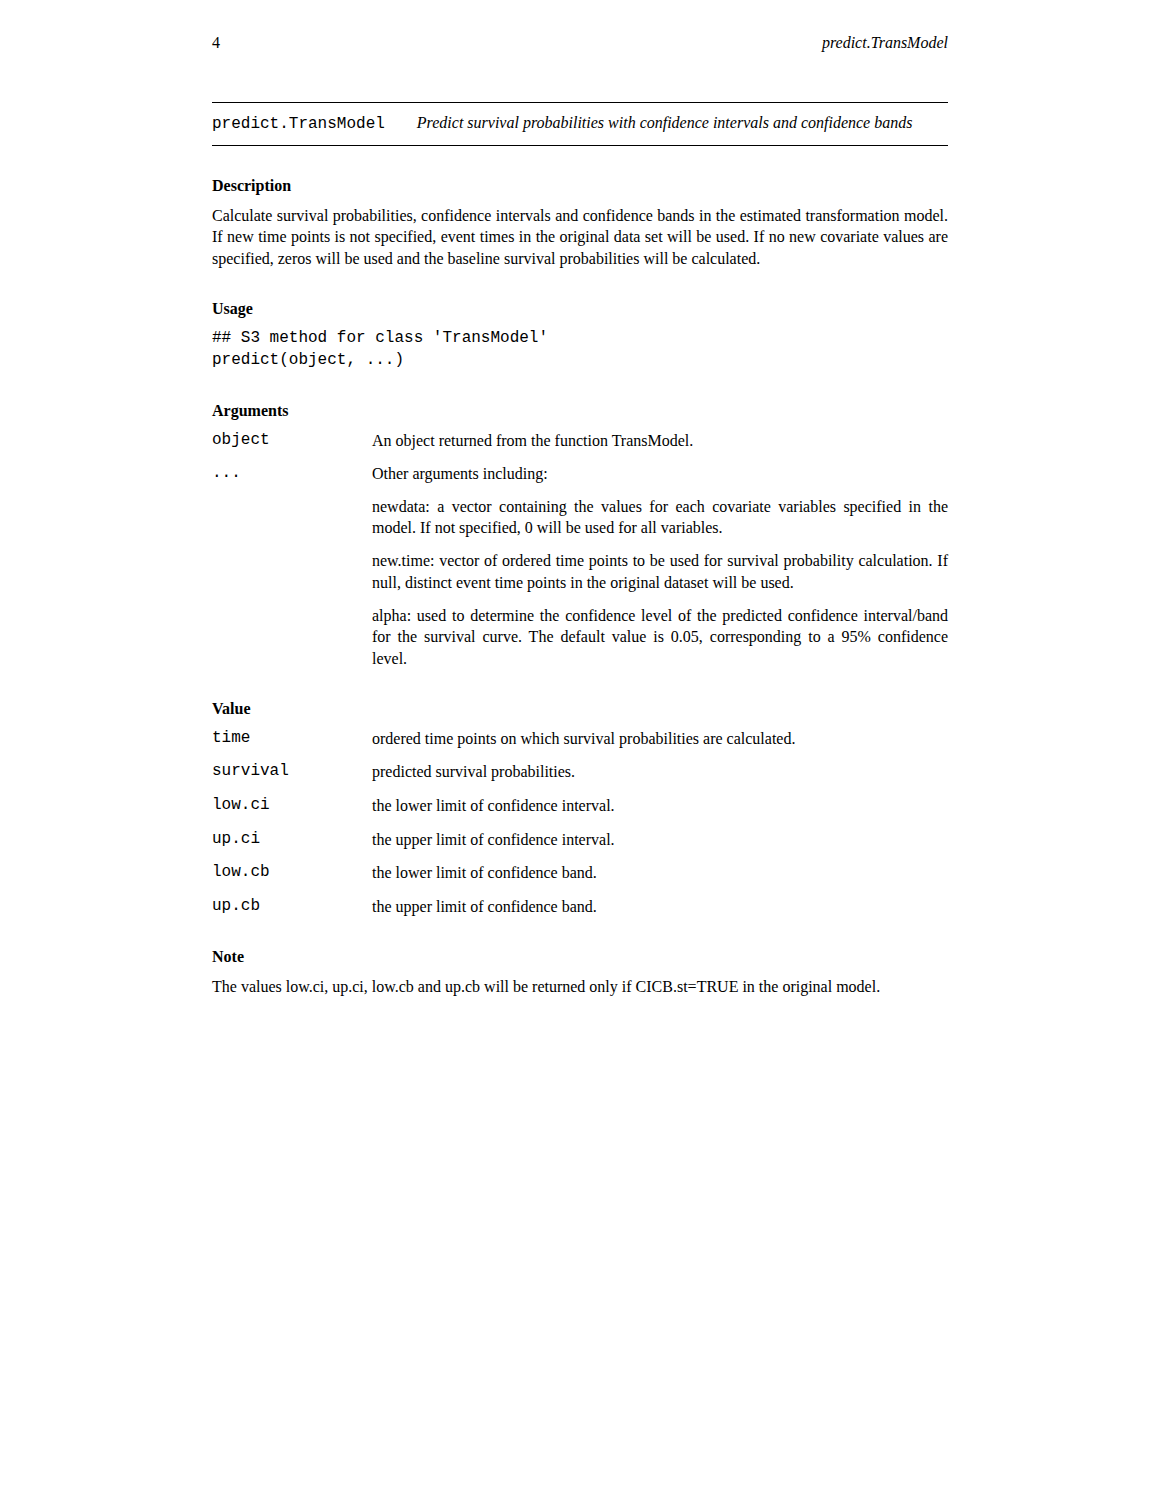4 predict.TransModel
predict.TransModel Predict survival probabilities with confidence intervals and confidence bands
Description
Calculate survival probabilities, confidence intervals and confidence bands in the estimated transformation model. If new time points is not specified, event times in the original data set will be used. If no new covariate values are specified, zeros will be used and the baseline survival probabilities will be calculated.
Usage
## S3 method for class 'TransModel'
predict(object, ...)
Arguments
object
An object returned from the function TransModel.
...
Other arguments including:
newdata: a vector containing the values for each covariate variables specified in the model. If not specified, 0 will be used for all variables.
new.time: vector of ordered time points to be used for survival probability calculation. If null, distinct event time points in the original dataset will be used.
alpha: used to determine the confidence level of the predicted confidence interval/band for the survival curve. The default value is 0.05, corresponding to a 95% confidence level.
Value
time
ordered time points on which survival probabilities are calculated.
survival
predicted survival probabilities.
low.ci
the lower limit of confidence interval.
up.ci
the upper limit of confidence interval.
low.cb
the lower limit of confidence band.
up.cb
the upper limit of confidence band.
Note
The values low.ci, up.ci, low.cb and up.cb will be returned only if CICB.st=TRUE in the original model.